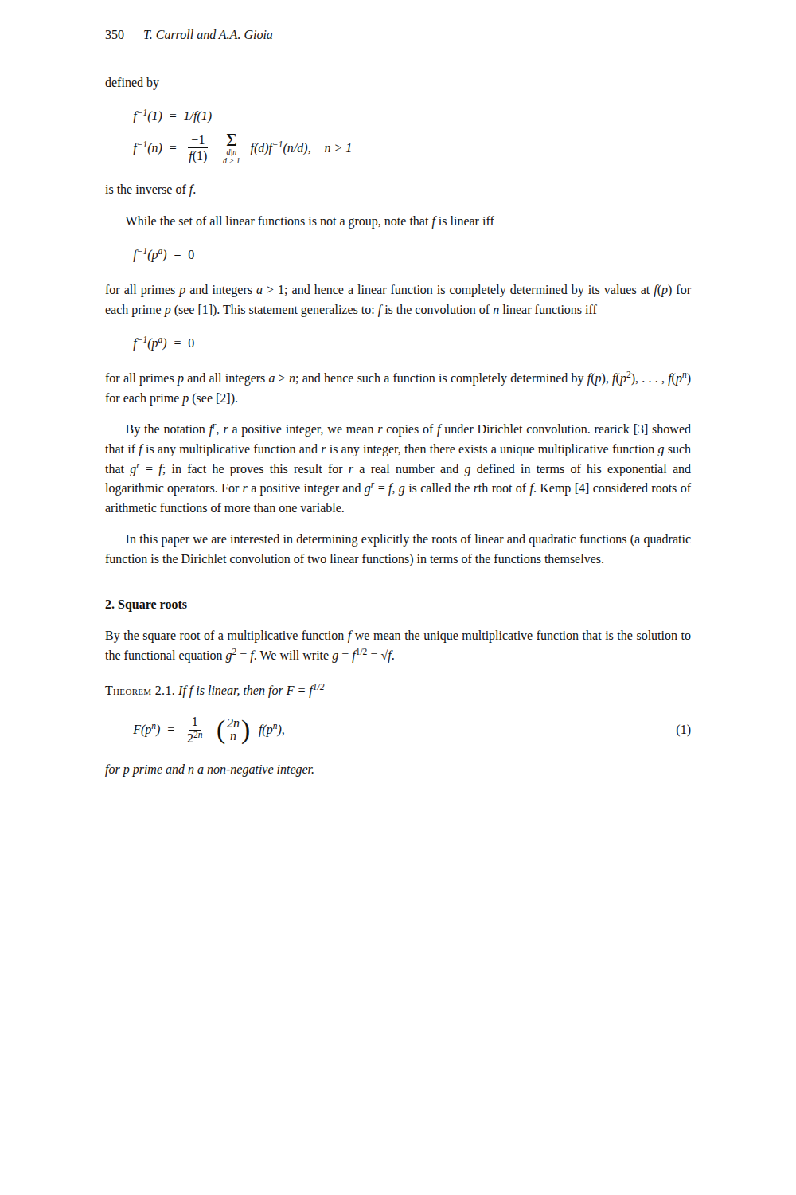350 T. Carroll and A.A. Gioia
defined by
f−1(1) = 1/f(1)
f−1(n) = −1 f(1) Σd|n d > 1 f(d)f−1(n/d), n > 1
is the inverse of f.
While the set of all linear functions is not a group, note that f is linear iff
f−1(pa) = 0
for all primes p and integers a > 1; and hence a linear function is completely determined by its values at f(p) for each prime p (see [1]). This statement generalizes to: f is the convolution of n linear functions iff
f−1(pa) = 0
for all primes p and all integers a > n; and hence such a function is completely determined by f(p), f(p2), . . . , f(pn) for each prime p (see [2]).
By the notation fr, r a positive integer, we mean r copies of f under Dirichlet convolution. rearick [3] showed that if f is any multiplicative function and r is any integer, then there exists a unique multiplicative function g such that gr = f; in fact he proves this result for r a real number and g defined in terms of his exponential and logarithmic operators. For r a positive integer and gr = f, g is called the rth root of f. Kemp [4] considered roots of arithmetic functions of more than one variable.
In this paper we are interested in determining explicitly the roots of linear and quadratic functions (a quadratic function is the Dirichlet convolution of two linear functions) in terms of the functions themselves.
2. Square roots
By the square root of a multiplicative function f we mean the unique multiplicative function that is the solution to the functional equation g2 = f. We will write g = f1/2 = √f.
Theorem 2.1. If f is linear, then for F = f1/2
F(pn) = 122n ( 2n n ) f(pn), (1)
for p prime and n a non-negative integer.